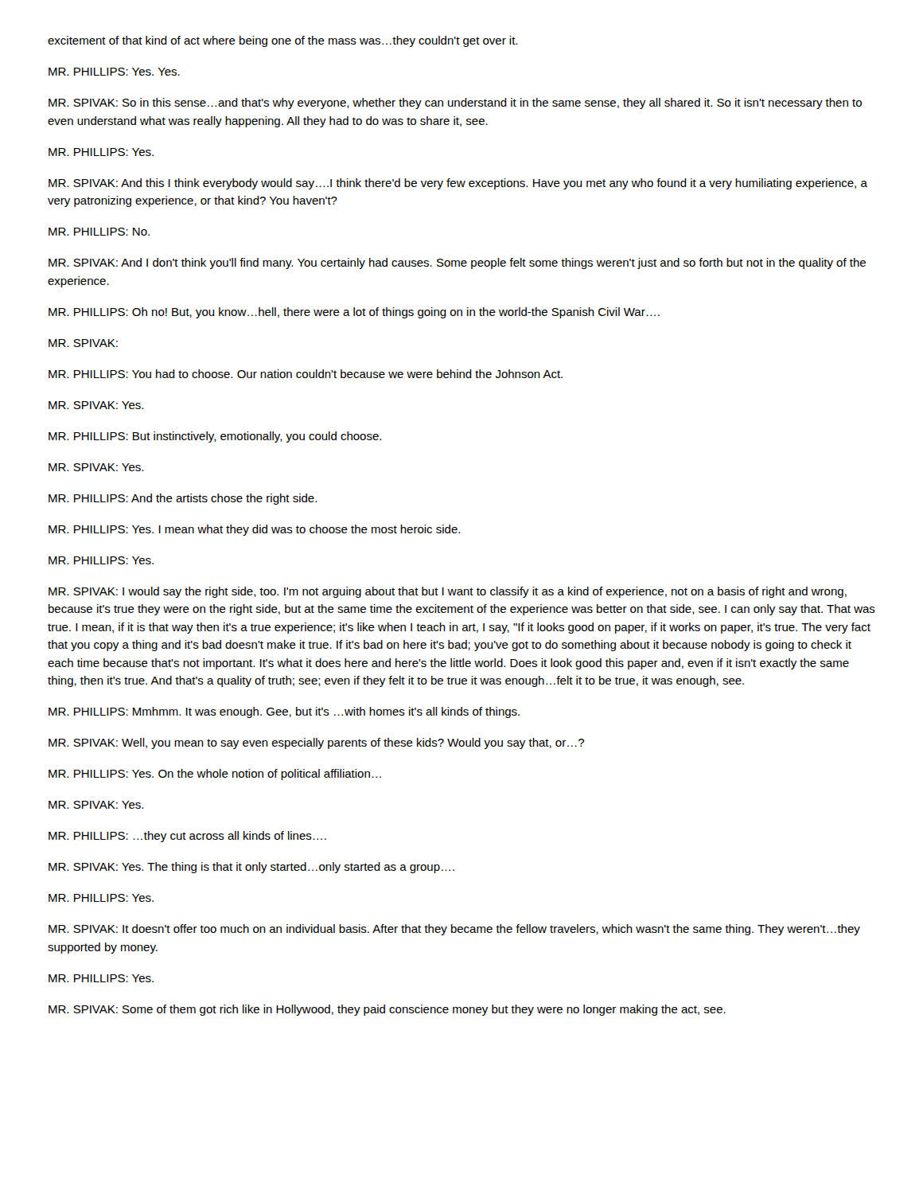excitement of that kind of act where being one of the mass was…they couldn't get over it.
MR. PHILLIPS: Yes. Yes.
MR. SPIVAK: So in this sense…and that's why everyone, whether they can understand it in the same sense, they all shared it. So it isn't necessary then to even understand what was really happening. All they had to do was to share it, see.
MR. PHILLIPS: Yes.
MR. SPIVAK: And this I think everybody would say….I think there'd be very few exceptions. Have you met any who found it a very humiliating experience, a very patronizing experience, or that kind? You haven't?
MR. PHILLIPS: No.
MR. SPIVAK: And I don't think you'll find many. You certainly had causes. Some people felt some things weren't just and so forth but not in the quality of the experience.
MR. PHILLIPS: Oh no! But, you know…hell, there were a lot of things going on in the world-the Spanish Civil War….
MR. SPIVAK:
MR. PHILLIPS: You had to choose. Our nation couldn't because we were behind the Johnson Act.
MR. SPIVAK: Yes.
MR. PHILLIPS: But instinctively, emotionally, you could choose.
MR. SPIVAK: Yes.
MR. PHILLIPS: And the artists chose the right side.
MR. PHILLIPS: Yes. I mean what they did was to choose the most heroic side.
MR. PHILLIPS: Yes.
MR. SPIVAK: I would say the right side, too. I'm not arguing about that but I want to classify it as a kind of experience, not on a basis of right and wrong, because it's true they were on the right side, but at the same time the excitement of the experience was better on that side, see. I can only say that. That was true. I mean, if it is that way then it's a true experience; it's like when I teach in art, I say, "If it looks good on paper, if it works on paper, it's true. The very fact that you copy a thing and it's bad doesn't make it true. If it's bad on here it's bad; you've got to do something about it because nobody is going to check it each time because that's not important. It's what it does here and here's the little world. Does it look good this paper and, even if it isn't exactly the same thing, then it's true. And that's a quality of truth; see; even if they felt it to be true it was enough…felt it to be true, it was enough, see.
MR. PHILLIPS: Mmhmm. It was enough. Gee, but it's …with homes it's all kinds of things.
MR. SPIVAK: Well, you mean to say even especially parents of these kids? Would you say that, or…?
MR. PHILLIPS: Yes. On the whole notion of political affiliation…
MR. SPIVAK: Yes.
MR. PHILLIPS: …they cut across all kinds of lines….
MR. SPIVAK: Yes. The thing is that it only started…only started as a group….
MR. PHILLIPS: Yes.
MR. SPIVAK: It doesn't offer too much on an individual basis. After that they became the fellow travelers, which wasn't the same thing. They weren't…they supported by money.
MR. PHILLIPS: Yes.
MR. SPIVAK: Some of them got rich like in Hollywood, they paid conscience money but they were no longer making the act, see.